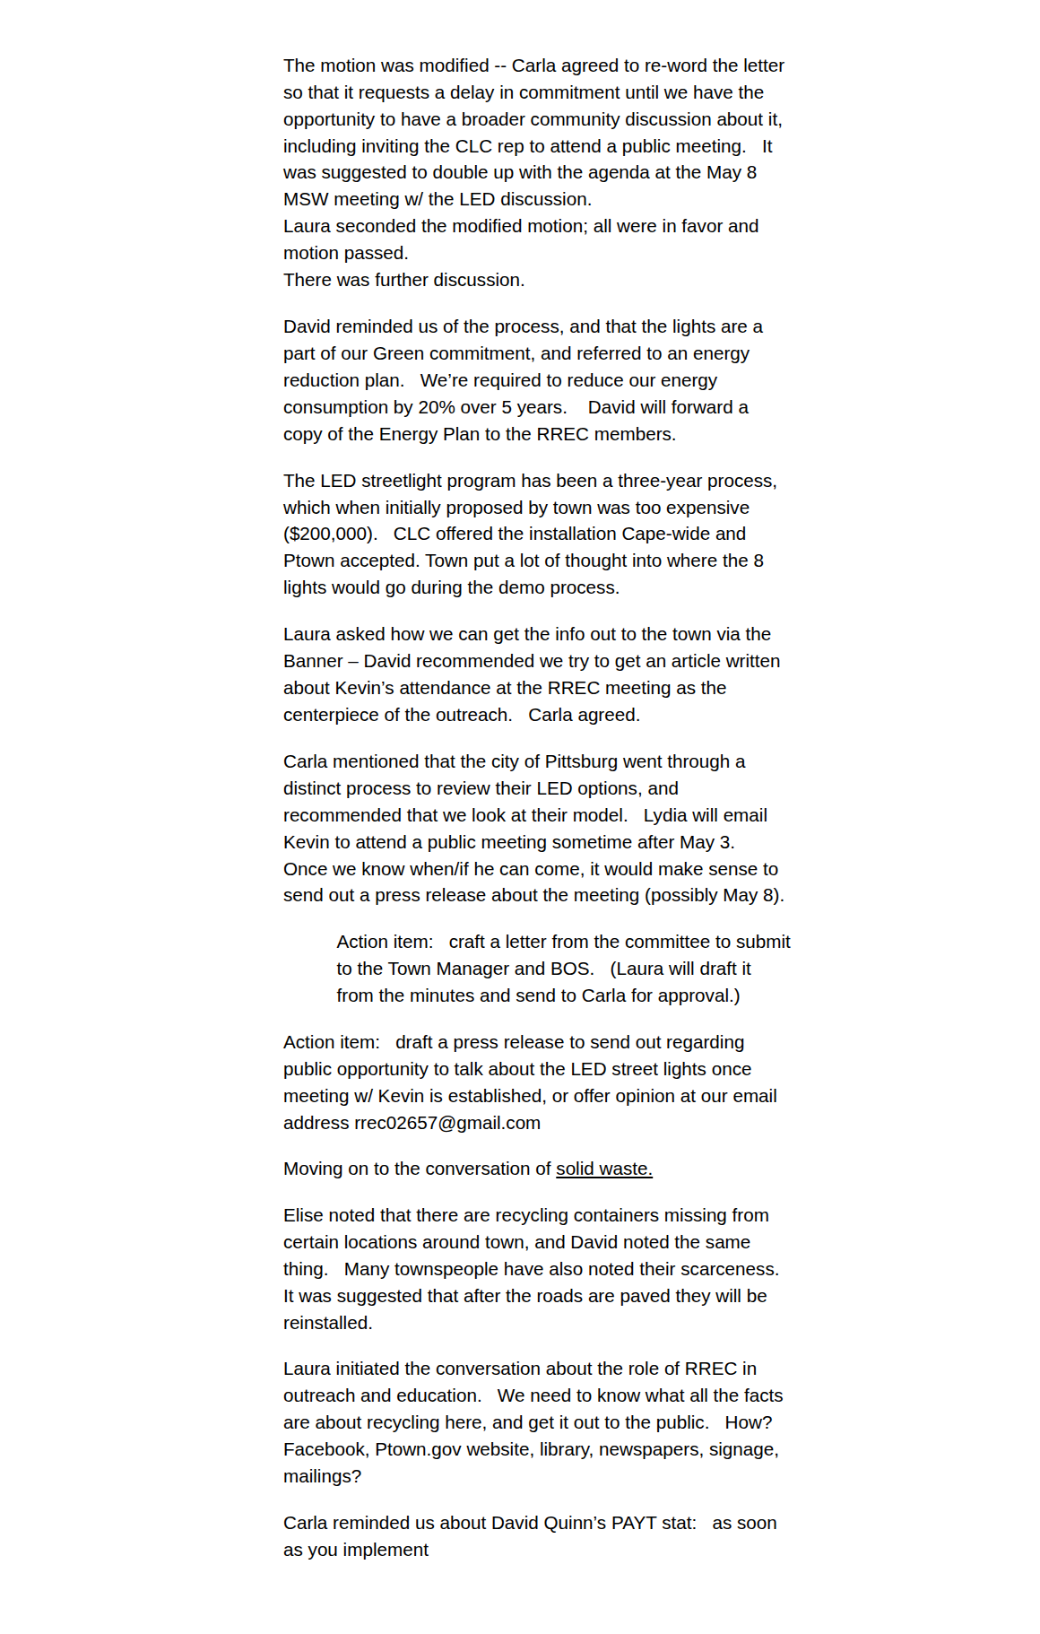The motion was modified -- Carla agreed to re-word the letter so that it requests a delay in commitment until we have the opportunity to have a broader community discussion about it, including inviting the CLC rep to attend a public meeting. It was suggested to double up with the agenda at the May 8 MSW meeting w/ the LED discussion.
Laura seconded the modified motion; all were in favor and motion passed.
There was further discussion.
David reminded us of the process, and that the lights are a part of our Green commitment, and referred to an energy reduction plan. We’re required to reduce our energy consumption by 20% over 5 years. David will forward a copy of the Energy Plan to the RREC members.
The LED streetlight program has been a three-year process, which when initially proposed by town was too expensive ($200,000). CLC offered the installation Cape-wide and Ptown accepted. Town put a lot of thought into where the 8 lights would go during the demo process.
Laura asked how we can get the info out to the town via the Banner – David recommended we try to get an article written about Kevin’s attendance at the RREC meeting as the centerpiece of the outreach. Carla agreed.
Carla mentioned that the city of Pittsburg went through a distinct process to review their LED options, and recommended that we look at their model. Lydia will email Kevin to attend a public meeting sometime after May 3. Once we know when/if he can come, it would make sense to send out a press release about the meeting (possibly May 8).
Action item: craft a letter from the committee to submit to the Town Manager and BOS. (Laura will draft it from the minutes and send to Carla for approval.)
Action item: draft a press release to send out regarding public opportunity to talk about the LED street lights once meeting w/ Kevin is established, or offer opinion at our email address rrec02657@gmail.com
Moving on to the conversation of solid waste.
Elise noted that there are recycling containers missing from certain locations around town, and David noted the same thing. Many townspeople have also noted their scarceness. It was suggested that after the roads are paved they will be reinstalled.
Laura initiated the conversation about the role of RREC in outreach and education. We need to know what all the facts are about recycling here, and get it out to the public. How? Facebook, Ptown.gov website, library, newspapers, signage, mailings?
Carla reminded us about David Quinn’s PAYT stat: as soon as you implement